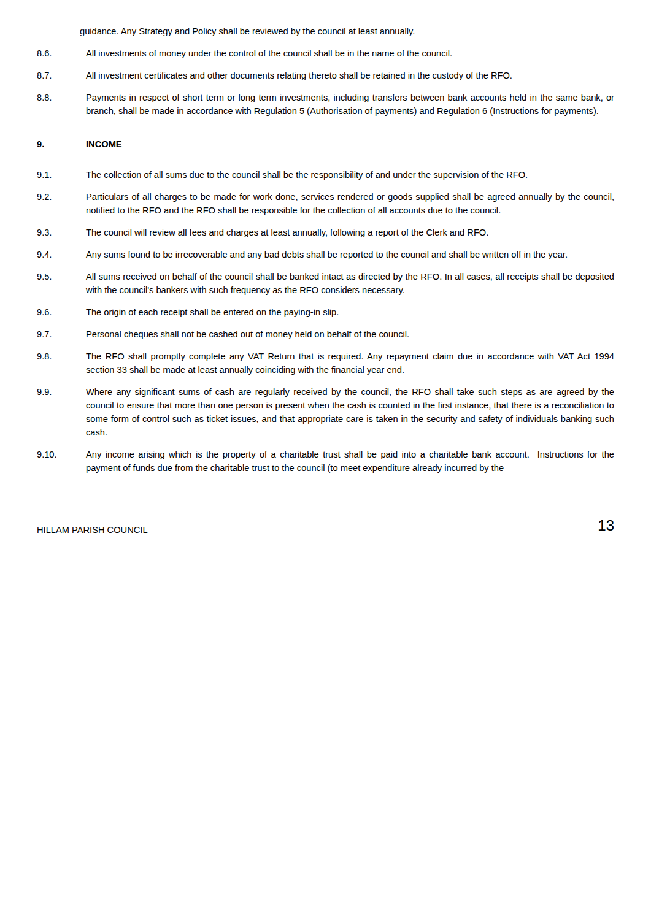guidance. Any Strategy and Policy shall be reviewed by the council at least annually.
8.6.
All investments of money under the control of the council shall be in the name of the council.
8.7.
All investment certificates and other documents relating thereto shall be retained in the custody of the RFO.
8.8.
Payments in respect of short term or long term investments, including transfers between bank accounts held in the same bank, or branch, shall be made in accordance with Regulation 5 (Authorisation of payments) and Regulation 6 (Instructions for payments).
9. INCOME
9.1.
The collection of all sums due to the council shall be the responsibility of and under the supervision of the RFO.
9.2.
Particulars of all charges to be made for work done, services rendered or goods supplied shall be agreed annually by the council, notified to the RFO and the RFO shall be responsible for the collection of all accounts due to the council.
9.3.
The council will review all fees and charges at least annually, following a report of the Clerk and RFO.
9.4.
Any sums found to be irrecoverable and any bad debts shall be reported to the council and shall be written off in the year.
9.5.
All sums received on behalf of the council shall be banked intact as directed by the RFO. In all cases, all receipts shall be deposited with the council's bankers with such frequency as the RFO considers necessary.
9.6.
The origin of each receipt shall be entered on the paying-in slip.
9.7.
Personal cheques shall not be cashed out of money held on behalf of the council.
9.8.
The RFO shall promptly complete any VAT Return that is required. Any repayment claim due in accordance with VAT Act 1994 section 33 shall be made at least annually coinciding with the financial year end.
9.9.
Where any significant sums of cash are regularly received by the council, the RFO shall take such steps as are agreed by the council to ensure that more than one person is present when the cash is counted in the first instance, that there is a reconciliation to some form of control such as ticket issues, and that appropriate care is taken in the security and safety of individuals banking such cash.
9.10.
Any income arising which is the property of a charitable trust shall be paid into a charitable bank account. Instructions for the payment of funds due from the charitable trust to the council (to meet expenditure already incurred by the
HILLAM PARISH COUNCIL
13